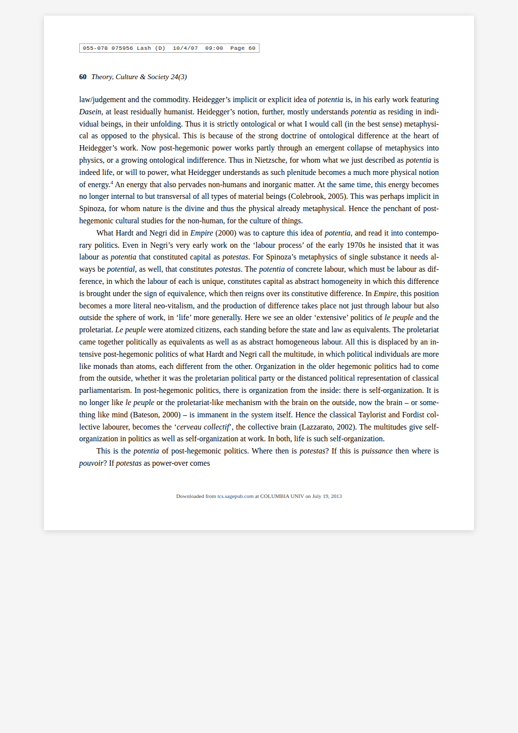055-078 075956 Lash (D) 10/4/07 09:00 Page 60
60 Theory, Culture & Society 24(3)
law/judgement and the commodity. Heidegger’s implicit or explicit idea of potentia is, in his early work featuring Dasein, at least residually humanist. Heidegger’s notion, further, mostly understands potentia as residing in individual beings, in their unfolding. Thus it is strictly ontological or what I would call (in the best sense) metaphysical as opposed to the physical. This is because of the strong doctrine of ontological difference at the heart of Heidegger’s work. Now post-hegemonic power works partly through an emergent collapse of metaphysics into physics, or a growing ontological indifference. Thus in Nietzsche, for whom what we just described as potentia is indeed life, or will to power, what Heidegger understands as such plenitude becomes a much more physical notion of energy.4 An energy that also pervades non-humans and inorganic matter. At the same time, this energy becomes no longer internal to but transversal of all types of material beings (Colebrook, 2005). This was perhaps implicit in Spinoza, for whom nature is the divine and thus the physical already metaphysical. Hence the penchant of post-hegemonic cultural studies for the non-human, for the culture of things.
What Hardt and Negri did in Empire (2000) was to capture this idea of potentia, and read it into contemporary politics. Even in Negri’s very early work on the ‘labour process’ of the early 1970s he insisted that it was labour as potentia that constituted capital as potestas. For Spinoza’s metaphysics of single substance it needs always be potential, as well, that constitutes potestas. The potentia of concrete labour, which must be labour as difference, in which the labour of each is unique, constitutes capital as abstract homogeneity in which this difference is brought under the sign of equivalence, which then reigns over its constitutive difference. In Empire, this position becomes a more literal neo-vitalism, and the production of difference takes place not just through labour but also outside the sphere of work, in ‘life’ more generally. Here we see an older ‘extensive’ politics of le peuple and the proletariat. Le peuple were atomized citizens, each standing before the state and law as equivalents. The proletariat came together politically as equivalents as well as as abstract homogeneous labour. All this is displaced by an intensive post-hegemonic politics of what Hardt and Negri call the multitude, in which political individuals are more like monads than atoms, each different from the other. Organization in the older hegemonic politics had to come from the outside, whether it was the proletarian political party or the distanced political representation of classical parliamentarism. In post-hegemonic politics, there is organization from the inside: there is self-organization. It is no longer like le peuple or the proletariat-like mechanism with the brain on the outside, now the brain – or something like mind (Bateson, 2000) – is immanent in the system itself. Hence the classical Taylorist and Fordist collective labourer, becomes the ‘cerveau collectif’, the collective brain (Lazzarato, 2002). The multitudes give self-organization in politics as well as self-organization at work. In both, life is such self-organization.
This is the potentia of post-hegemonic politics. Where then is potestas? If this is puissance then where is pouvoir? If potestas as power-over comes
Downloaded from tcs.sagepub.com at COLUMBIA UNIV on July 19, 2013